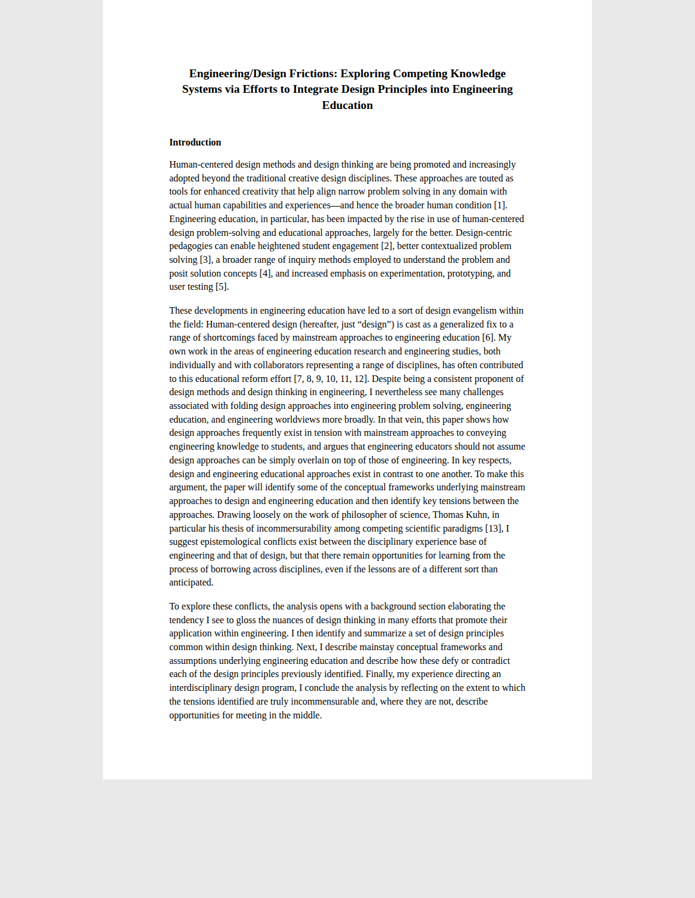Engineering/Design Frictions: Exploring Competing Knowledge Systems via Efforts to Integrate Design Principles into Engineering Education
Introduction
Human-centered design methods and design thinking are being promoted and increasingly adopted beyond the traditional creative design disciplines. These approaches are touted as tools for enhanced creativity that help align narrow problem solving in any domain with actual human capabilities and experiences—and hence the broader human condition [1]. Engineering education, in particular, has been impacted by the rise in use of human-centered design problem-solving and educational approaches, largely for the better. Design-centric pedagogies can enable heightened student engagement [2], better contextualized problem solving [3], a broader range of inquiry methods employed to understand the problem and posit solution concepts [4], and increased emphasis on experimentation, prototyping, and user testing [5].
These developments in engineering education have led to a sort of design evangelism within the field: Human-centered design (hereafter, just “design”) is cast as a generalized fix to a range of shortcomings faced by mainstream approaches to engineering education [6]. My own work in the areas of engineering education research and engineering studies, both individually and with collaborators representing a range of disciplines, has often contributed to this educational reform effort [7, 8, 9, 10, 11, 12]. Despite being a consistent proponent of design methods and design thinking in engineering, I nevertheless see many challenges associated with folding design approaches into engineering problem solving, engineering education, and engineering worldviews more broadly. In that vein, this paper shows how design approaches frequently exist in tension with mainstream approaches to conveying engineering knowledge to students, and argues that engineering educators should not assume design approaches can be simply overlain on top of those of engineering. In key respects, design and engineering educational approaches exist in contrast to one another. To make this argument, the paper will identify some of the conceptual frameworks underlying mainstream approaches to design and engineering education and then identify key tensions between the approaches. Drawing loosely on the work of philosopher of science, Thomas Kuhn, in particular his thesis of incommersurability among competing scientific paradigms [13], I suggest epistemological conflicts exist between the disciplinary experience base of engineering and that of design, but that there remain opportunities for learning from the process of borrowing across disciplines, even if the lessons are of a different sort than anticipated.
To explore these conflicts, the analysis opens with a background section elaborating the tendency I see to gloss the nuances of design thinking in many efforts that promote their application within engineering. I then identify and summarize a set of design principles common within design thinking. Next, I describe mainstay conceptual frameworks and assumptions underlying engineering education and describe how these defy or contradict each of the design principles previously identified. Finally, my experience directing an interdisciplinary design program, I conclude the analysis by reflecting on the extent to which the tensions identified are truly incommensurable and, where they are not, describe opportunities for meeting in the middle.